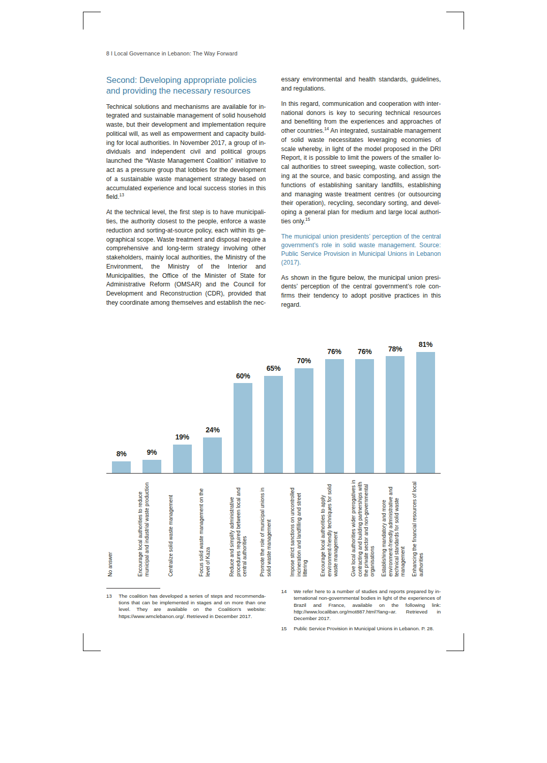8 I Local Governance in Lebanon: The Way Forward
Second: Developing appropriate policies and providing the necessary resources
Technical solutions and mechanisms are available for integrated and sustainable management of solid household waste, but their development and implementation require political will, as well as empowerment and capacity building for local authorities. In November 2017, a group of individuals and independent civil and political groups launched the “Waste Management Coalition” initiative to act as a pressure group that lobbies for the development of a sustainable waste management strategy based on accumulated experience and local success stories in this field.13
At the technical level, the first step is to have municipalities, the authority closest to the people, enforce a waste reduction and sorting-at-source policy, each within its geographical scope. Waste treatment and disposal require a comprehensive and long-term strategy involving other stakeholders, mainly local authorities, the Ministry of the Environment, the Ministry of the Interior and Municipalities, the Office of the Minister of State for Administrative Reform (OMSAR) and the Council for Development and Reconstruction (CDR), provided that they coordinate among themselves and establish the necessary environmental and health standards, guidelines, and regulations.
In this regard, communication and cooperation with international donors is key to securing technical resources and benefiting from the experiences and approaches of other countries.14 An integrated, sustainable management of solid waste necessitates leveraging economies of scale whereby, in light of the model proposed in the DRI Report, it is possible to limit the powers of the smaller local authorities to street sweeping, waste collection, sorting at the source, and basic composting, and assign the functions of establishing sanitary landfills, establishing and managing waste treatment centres (or outsourcing their operation), recycling, secondary sorting, and developing a general plan for medium and large local authorities only.15
The municipal union presidents’ perception of the central government’s role in solid waste management. Source: Public Service Provision in Municipal Unions in Lebanon (2017).
As shown in the figure below, the municipal union presidents’ perception of the central government’s role confirms their tendency to adopt positive practices in this regard.
8%
9%
19%
24%
60%
65%
70%
76%
76%
78%
81%
No answer
Encourage local authorities to reduce municipal and industrial waste production
Centralize solid waste management
Focus solid waste management on the level of Kaza
Reduce and simplify administrative procedures required between local and central authorities
Promote the role of municipal unions in solid waste management
Impose strict sanctions on uncontrolled incineration and landfilling and street littering
Encourage local authorities to apply environment-friendly techniques for solid waste management
Give local authorities wider prerogatives in contracting and building partnerships with the private sector and non-governmental organisations
Establishing mandatory and more environment-friendly administrative and technical standards for solid waste management
Enhancing the financial resources of local authorities
13
The coalition has developed a series of steps and recommendations that can be implemented in stages and on more than one level. They are available on the Coalition’s website: https://www.wmclebanon.org/. Retrieved in December 2017.
14
We refer here to a number of studies and reports prepared by international non-governmental bodies in light of the experiences of Brazil and France, available on the following link: http://www.localiban.org/mot887.html?lang=ar. Retrieved in December 2017.
15
Public Service Provision in Municipal Unions in Lebanon. P. 28.